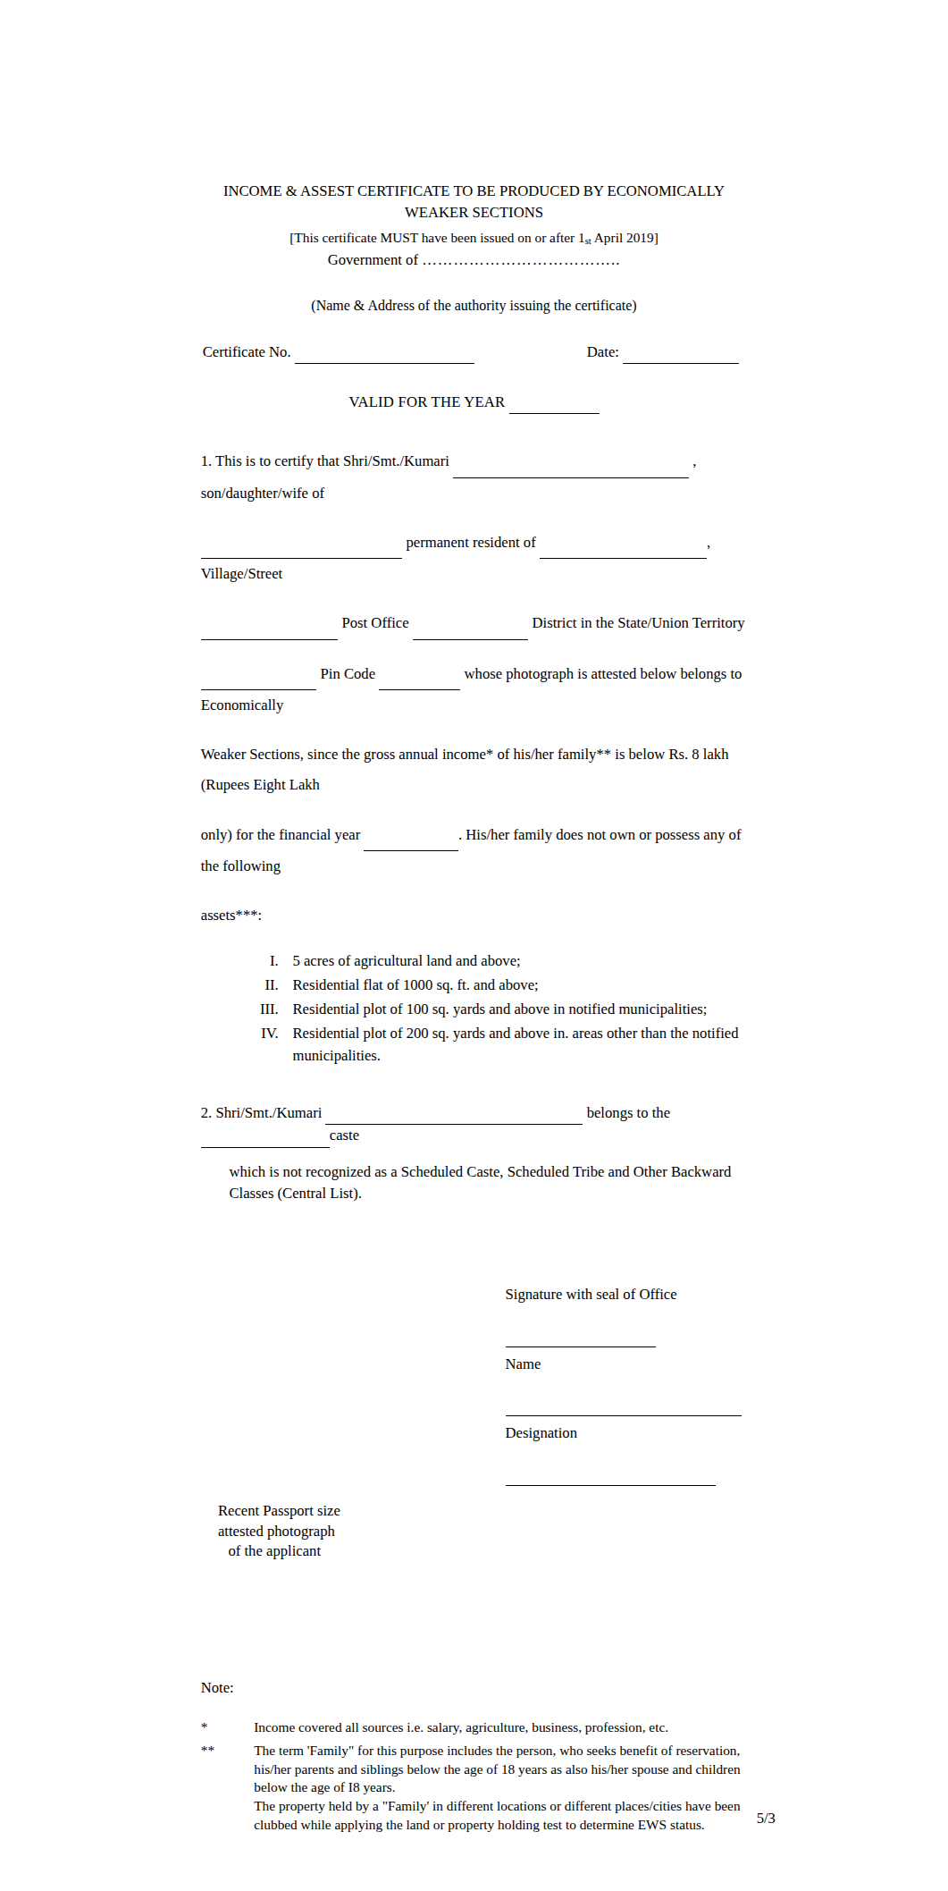INCOME & ASSEST CERTIFICATE TO BE PRODUCED BY ECONOMICALLY WEAKER SECTIONS
[This certificate MUST have been issued on or after 1st April 2019]
Government of ………………………………..
(Name & Address of the authority issuing the certificate)
Certificate No.
Date:
VALID FOR THE YEAR
1. This is to certify that Shri/Smt./Kumari , son/daughter/wife of
permanent resident of , Village/Street
Post Office District in the State/Union Territory
Pin Code whose photograph is attested below belongs to Economically
Weaker Sections, since the gross annual income* of his/her family** is below Rs. 8 lakh (Rupees Eight Lakh
only) for the financial year . His/her family does not own or possess any of the following
assets***:
5 acres of agricultural land and above;
Residential flat of 1000 sq. ft. and above;
Residential plot of 100 sq. yards and above in notified municipalities;
Residential plot of 200 sq. yards and above in. areas other than the notified municipalities.
2. Shri/Smt./Kumari belongs to the caste
which is not recognized as a Scheduled Caste, Scheduled Tribe and Other Backward Classes (Central List).
Signature with seal of Office
Name
Designation
Recent Passport size
attested photograph
of the applicant
Note:
| * | Income covered all sources i.e. salary, agriculture, business, profession, etc. |
| ** | The term 'Family" for this purpose includes the person, who seeks benefit of reservation, his/her parents and siblings below the age of 18 years as also his/her spouse and children below the age of I8 years. The property held by a "Family' in different locations or different places/cities have been clubbed while applying the land or property holding test to determine EWS status. |
5/3